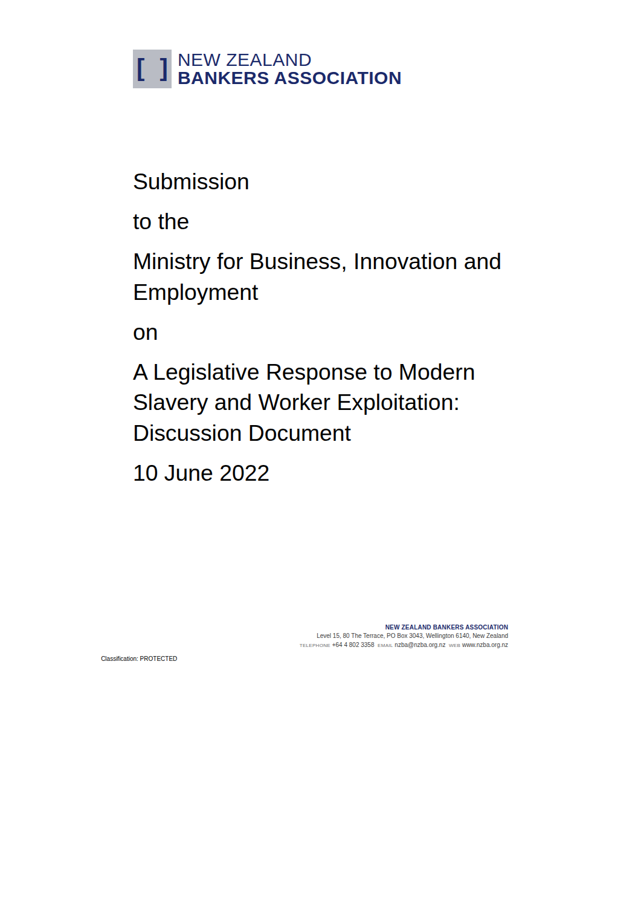| [ ] | NEW ZEALAND BANKERS ASSOCIATION |
Submission
to the
Ministry for Business, Innovation and Employment
on
A Legislative Response to Modern Slavery and Worker Exploitation: Discussion Document
10 June 2022
NEW ZEALAND BANKERS ASSOCIATION
Level 15, 80 The Terrace, PO Box 3043, Wellington 6140, New Zealand
TELEPHONE +64 4 802 3358 EMAIL nzba@nzba.org.nz WEB www.nzba.org.nz
Classification: PROTECTED